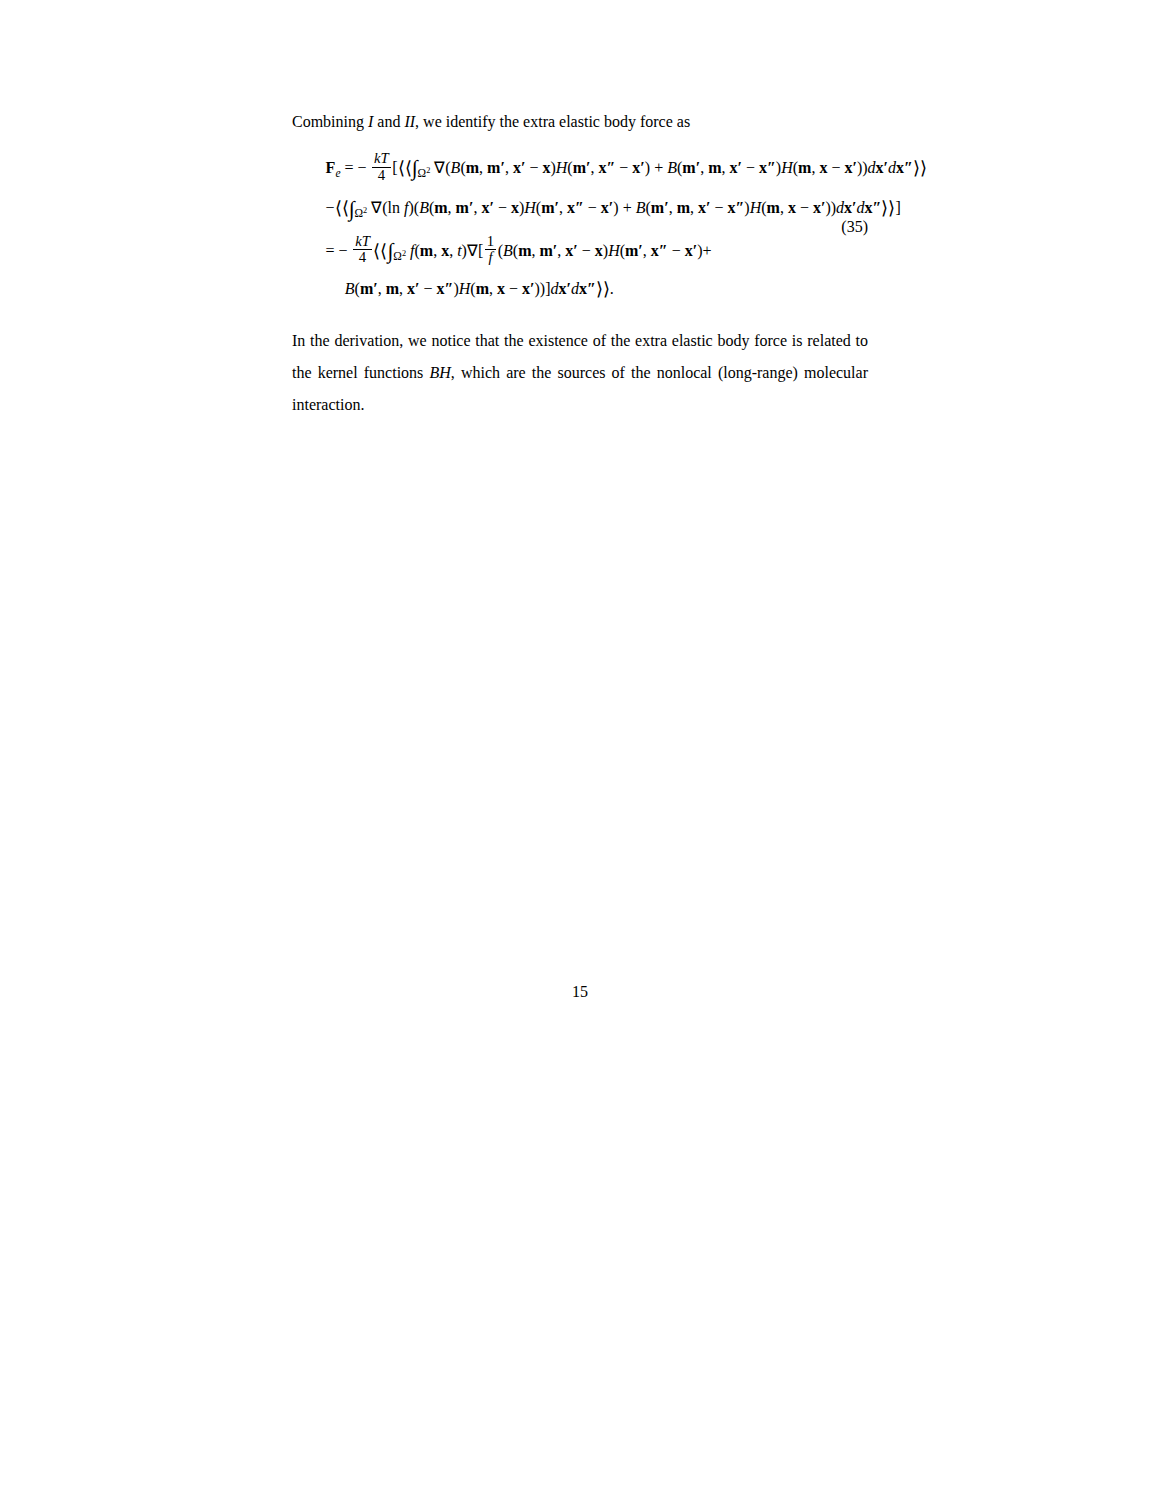Combining I and II, we identify the extra elastic body force as
Fe = − kT 4[⟨⟨∫Ω2 ∇(B(m, m′, x′ − x)H(m′, x″ − x′) + B(m′, m, x′ − x″)H(m, x − x′))dx′dx″⟩⟩
−⟨⟨∫Ω2 ∇(ln f)(B(m, m′, x′ − x)H(m′, x″ − x′) + B(m′, m, x′ − x″)H(m, x − x′))dx′dx″⟩⟩]
= − kT 4⟨⟨∫Ω2 f(m, x, t)∇[1 f(B(m, m′, x′ − x)H(m′, x″ − x′)+
B(m′, m, x′ − x″)H(m, x − x′))]dx′dx″⟩⟩.
(35)
In the derivation, we notice that the existence of the extra elastic body force is related to the kernel functions BH, which are the sources of the nonlocal (long-range) molecular interaction.
15